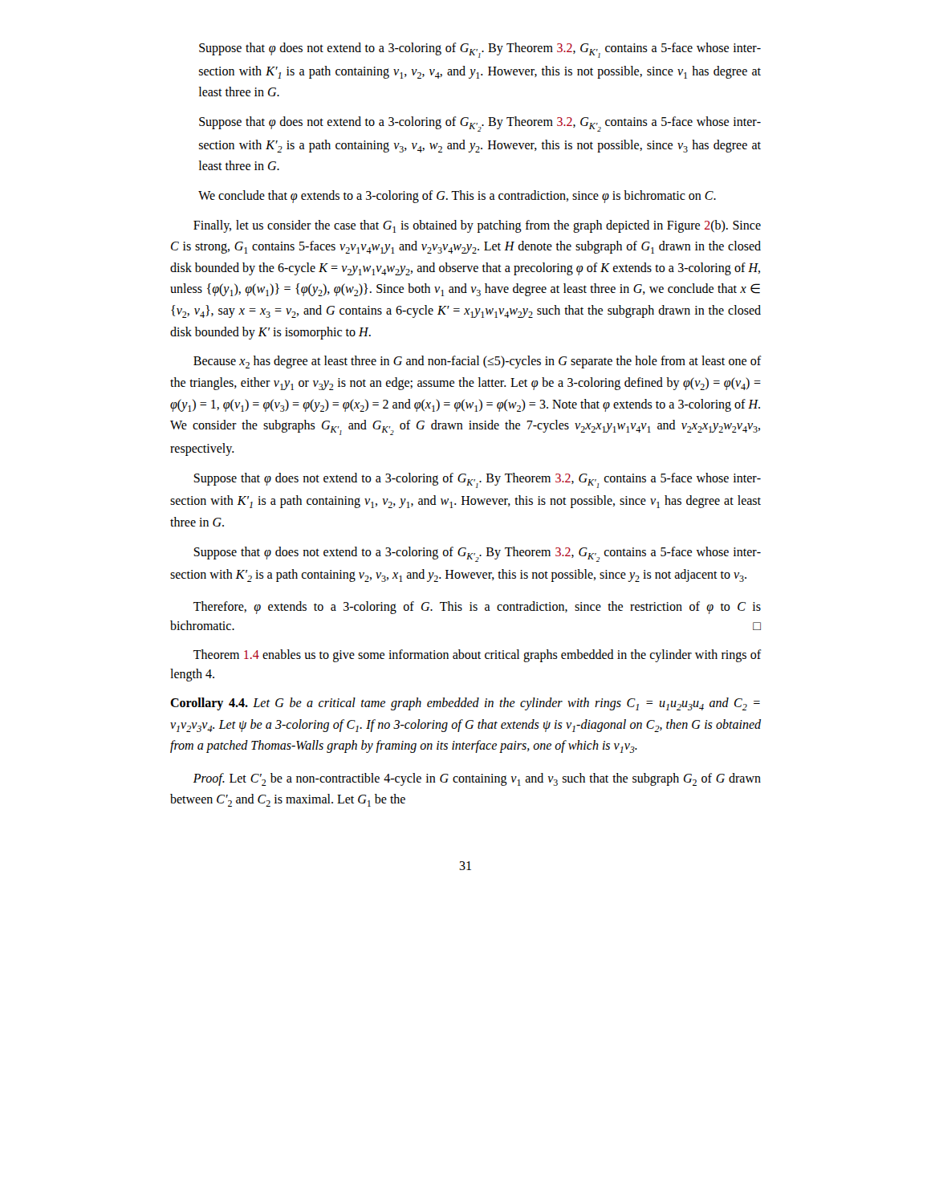Suppose that φ does not extend to a 3-coloring of GK′1. By Theorem 3.2, GK′1 contains a 5-face whose intersection with K′1 is a path containing v1, v2, v4, and y1. However, this is not possible, since v1 has degree at least three in G.
Suppose that φ does not extend to a 3-coloring of GK′2. By Theorem 3.2, GK′2 contains a 5-face whose intersection with K′2 is a path containing v3, v4, w2 and y2. However, this is not possible, since v3 has degree at least three in G.
We conclude that φ extends to a 3-coloring of G. This is a contradiction, since φ is bichromatic on C.
Finally, let us consider the case that G1 is obtained by patching from the graph depicted in Figure 2(b). Since C is strong, G1 contains 5-faces v2v1v4w1y1 and v2v3v4w2y2. Let H denote the subgraph of G1 drawn in the closed disk bounded by the 6-cycle K = v2y1w1v4w2y2, and observe that a precoloring φ of K extends to a 3-coloring of H, unless {φ(y1), φ(w1)} = {φ(y2), φ(w2)}. Since both v1 and v3 have degree at least three in G, we conclude that x ∈ {v2, v4}, say x = x3 = v2, and G contains a 6-cycle K′ = x1y1w1v4w2y2 such that the subgraph drawn in the closed disk bounded by K′ is isomorphic to H.
Because x2 has degree at least three in G and non-facial (≤5)-cycles in G separate the hole from at least one of the triangles, either v1y1 or v3y2 is not an edge; assume the latter. Let φ be a 3-coloring defined by φ(v2) = φ(v4) = φ(y1) = 1, φ(v1) = φ(v3) = φ(y2) = φ(x2) = 2 and φ(x1) = φ(w1) = φ(w2) = 3. Note that φ extends to a 3-coloring of H. We consider the subgraphs GK′1 and GK′2 of G drawn inside the 7-cycles v2x2x1y1w1v4v1 and v2x2x1y2w2v4v3, respectively.
Suppose that φ does not extend to a 3-coloring of GK′1. By Theorem 3.2, GK′1 contains a 5-face whose intersection with K′1 is a path containing v1, v2, y1, and w1. However, this is not possible, since v1 has degree at least three in G.
Suppose that φ does not extend to a 3-coloring of GK′2. By Theorem 3.2, GK′2 contains a 5-face whose intersection with K′2 is a path containing v2, v3, x1 and y2. However, this is not possible, since y2 is not adjacent to v3.
Therefore, φ extends to a 3-coloring of G. This is a contradiction, since the restriction of φ to C is bichromatic. □
Theorem 1.4 enables us to give some information about critical graphs embedded in the cylinder with rings of length 4.
Corollary 4.4. Let G be a critical tame graph embedded in the cylinder with rings C1 = u1u2u3u4 and C2 = v1v2v3v4. Let ψ be a 3-coloring of C1. If no 3-coloring of G that extends ψ is v1-diagonal on C2, then G is obtained from a patched Thomas-Walls graph by framing on its interface pairs, one of which is v1v3.
Proof. Let C′2 be a non-contractible 4-cycle in G containing v1 and v3 such that the subgraph G2 of G drawn between C′2 and C2 is maximal. Let G1 be the
31